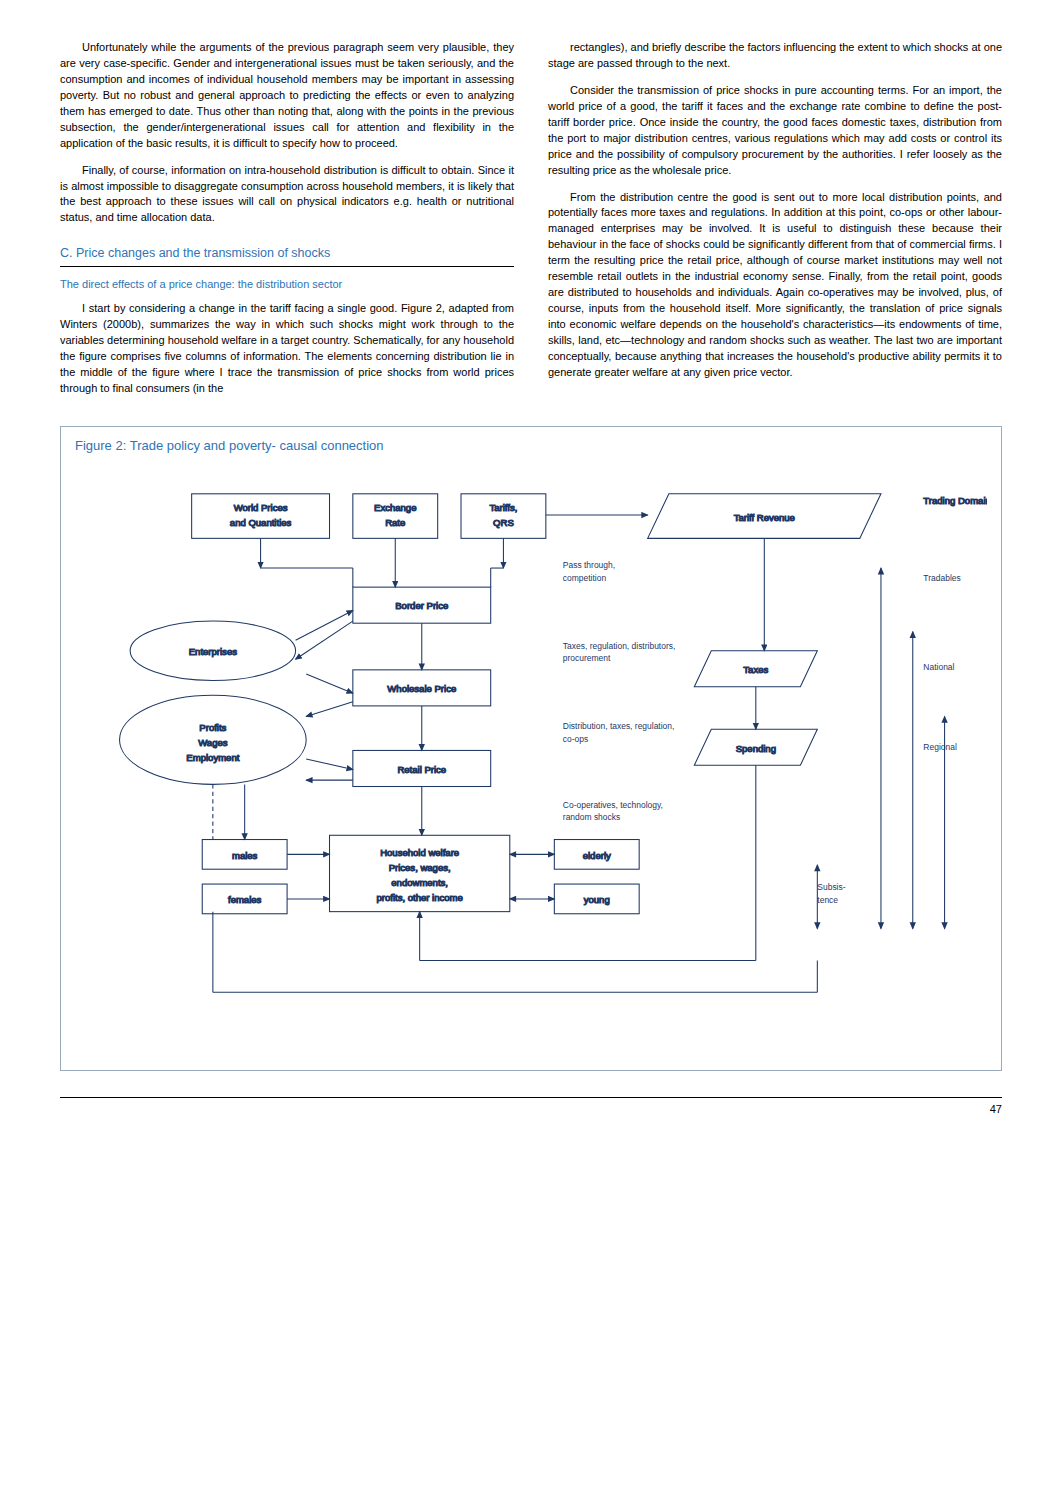Unfortunately while the arguments of the previous paragraph seem very plausible, they are very case-specific. Gender and intergenerational issues must be taken seriously, and the consumption and incomes of individual household members may be important in assessing poverty. But no robust and general approach to predicting the effects or even to analyzing them has emerged to date. Thus other than noting that, along with the points in the previous subsection, the gender/intergenerational issues call for attention and flexibility in the application of the basic results, it is difficult to specify how to proceed.
Finally, of course, information on intra-household distribution is difficult to obtain. Since it is almost impossible to disaggregate consumption across household members, it is likely that the best approach to these issues will call on physical indicators e.g. health or nutritional status, and time allocation data.
C. Price changes and the transmission of shocks
The direct effects of a price change: the distribution sector
I start by considering a change in the tariff facing a single good. Figure 2, adapted from Winters (2000b), summarizes the way in which such shocks might work through to the variables determining household welfare in a target country. Schematically, for any household the figure comprises five columns of information. The elements concerning distribution lie in the middle of the figure where I trace the transmission of price shocks from world prices through to final consumers (in the
rectangles), and briefly describe the factors influencing the extent to which shocks at one stage are passed through to the next.
Consider the transmission of price shocks in pure accounting terms. For an import, the world price of a good, the tariff it faces and the exchange rate combine to define the post-tariff border price. Once inside the country, the good faces domestic taxes, distribution from the port to major distribution centres, various regulations which may add costs or control its price and the possibility of compulsory procurement by the authorities. I refer loosely as the resulting price as the wholesale price.
From the distribution centre the good is sent out to more local distribution points, and potentially faces more taxes and regulations. In addition at this point, co-ops or other labour-managed enterprises may be involved. It is useful to distinguish these because their behaviour in the face of shocks could be significantly different from that of commercial firms. I term the resulting price the retail price, although of course market institutions may well not resemble retail outlets in the industrial economy sense. Finally, from the retail point, goods are distributed to households and individuals. Again co-operatives may be involved, plus, of course, inputs from the household itself. More significantly, the translation of price signals into economic welfare depends on the household's characteristics—its endowments of time, skills, land, etc—technology and random shocks such as weather. The last two are important conceptually, because anything that increases the household's productive ability permits it to generate greater welfare at any given price vector.
Figure 2: Trade policy and poverty- causal connection
World Prices and Quantities Exchange Rate Tariffs, QRS Tariff Revenue Trading Domain Border Price Enterprises Wholesale Price Taxes Profits Wages Employment Retail Price Spending Household welfare Prices, wages, endowments, profits, other income males females elderly young Pass through, competition Taxes, regulation, distributors, procurement Distribution, taxes, regulation, co-ops Co-operatives, technology, random shocks Tradables National Regional Subsis- tence
47